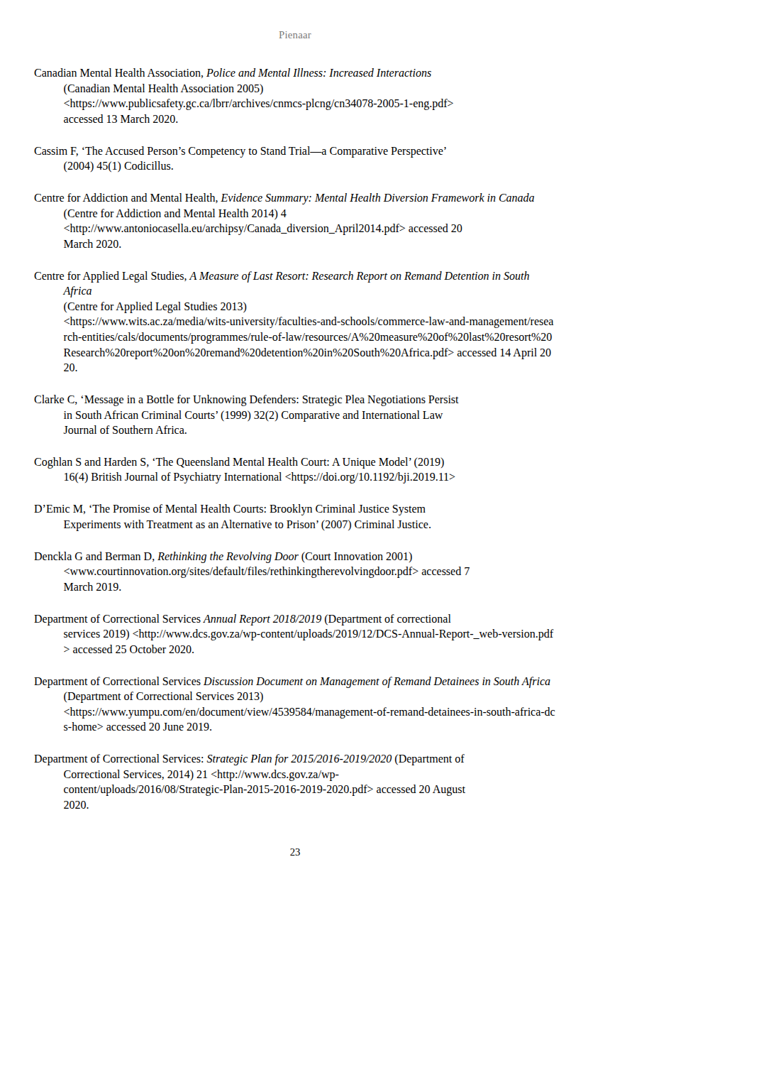Pienaar
Canadian Mental Health Association, Police and Mental Illness: Increased Interactions (Canadian Mental Health Association 2005) <https://www.publicsafety.gc.ca/lbrr/archives/cnmcs-plcng/cn34078-2005-1-eng.pdf> accessed 13 March 2020.
Cassim F, ‘The Accused Person’s Competency to Stand Trial—a Comparative Perspective’ (2004) 45(1) Codicillus.
Centre for Addiction and Mental Health, Evidence Summary: Mental Health Diversion Framework in Canada (Centre for Addiction and Mental Health 2014) 4 <http://www.antoniocasella.eu/archipsy/Canada_diversion_April2014.pdf> accessed 20 March 2020.
Centre for Applied Legal Studies, A Measure of Last Resort: Research Report on Remand Detention in South Africa (Centre for Applied Legal Studies 2013) <https://www.wits.ac.za/media/wits-university/faculties-and-schools/commerce-law-and-management/research-entities/cals/documents/programmes/rule-of-law/resources/A%20measure%20of%20last%20resort%20Research%20report%20on%20remand%20detention%20in%20South%20Africa.pdf> accessed 14 April 2020.
Clarke C, ‘Message in a Bottle for Unknowing Defenders: Strategic Plea Negotiations Persist in South African Criminal Courts’ (1999) 32(2) Comparative and International Law Journal of Southern Africa.
Coghlan S and Harden S, ‘The Queensland Mental Health Court: A Unique Model’ (2019) 16(4) British Journal of Psychiatry International <https://doi.org/10.1192/bji.2019.11>
D’Emic M, ‘The Promise of Mental Health Courts: Brooklyn Criminal Justice System Experiments with Treatment as an Alternative to Prison’ (2007) Criminal Justice.
Denckla G and Berman D, Rethinking the Revolving Door (Court Innovation 2001) <www.courtinnovation.org/sites/default/files/rethinkingtherevolvingdoor.pdf> accessed 7 March 2019.
Department of Correctional Services Annual Report 2018/2019 (Department of correctional services 2019) <http://www.dcs.gov.za/wp-content/uploads/2019/12/DCS-Annual-Report-_web-version.pdf> accessed 25 October 2020.
Department of Correctional Services Discussion Document on Management of Remand Detainees in South Africa (Department of Correctional Services 2013) <https://www.yumpu.com/en/document/view/4539584/management-of-remand-detainees-in-south-africa-dcs-home> accessed 20 June 2019.
Department of Correctional Services: Strategic Plan for 2015/2016-2019/2020 (Department of Correctional Services, 2014) 21 <http://www.dcs.gov.za/wp- content/uploads/2016/08/Strategic-Plan-2015-2016-2019-2020.pdf> accessed 20 August 2020.
23